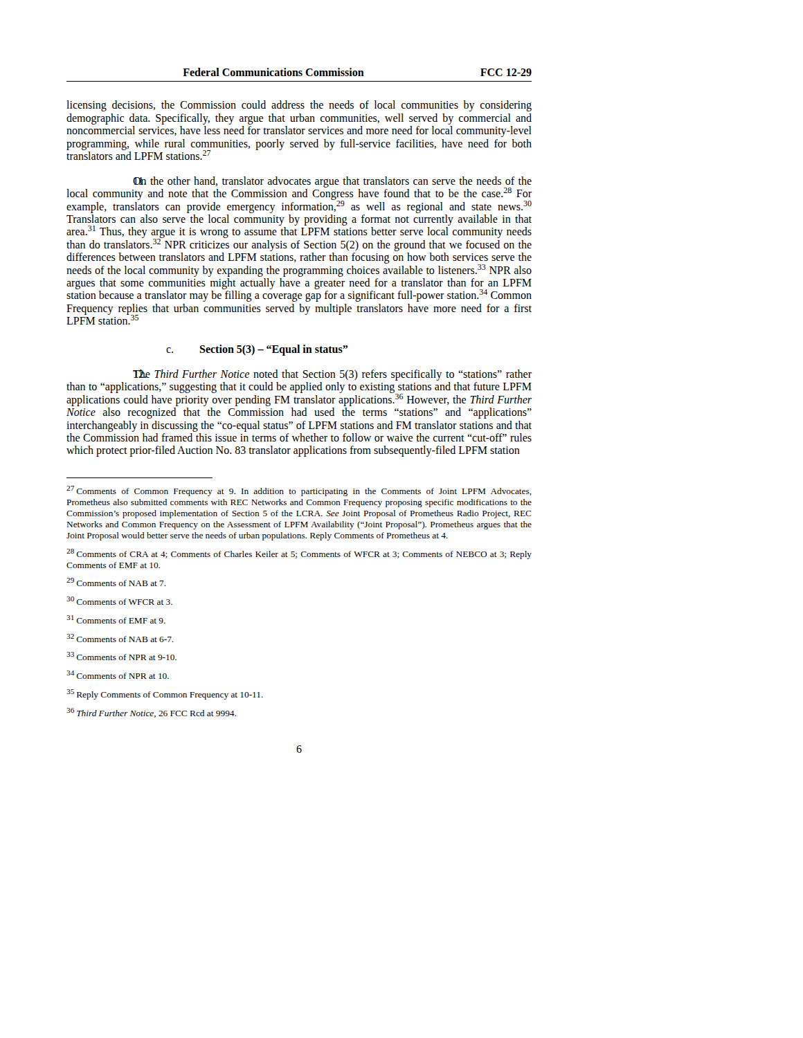Federal Communications Commission
FCC 12-29
licensing decisions, the Commission could address the needs of local communities by considering demographic data. Specifically, they argue that urban communities, well served by commercial and noncommercial services, have less need for translator services and more need for local community-level programming, while rural communities, poorly served by full-service facilities, have need for both translators and LPFM stations.27
11. On the other hand, translator advocates argue that translators can serve the needs of the local community and note that the Commission and Congress have found that to be the case.28 For example, translators can provide emergency information,29 as well as regional and state news.30 Translators can also serve the local community by providing a format not currently available in that area.31 Thus, they argue it is wrong to assume that LPFM stations better serve local community needs than do translators.32 NPR criticizes our analysis of Section 5(2) on the ground that we focused on the differences between translators and LPFM stations, rather than focusing on how both services serve the needs of the local community by expanding the programming choices available to listeners.33 NPR also argues that some communities might actually have a greater need for a translator than for an LPFM station because a translator may be filling a coverage gap for a significant full-power station.34 Common Frequency replies that urban communities served by multiple translators have more need for a first LPFM station.35
c. Section 5(3) – “Equal in status”
12. The Third Further Notice noted that Section 5(3) refers specifically to “stations” rather than to “applications,” suggesting that it could be applied only to existing stations and that future LPFM applications could have priority over pending FM translator applications.36 However, the Third Further Notice also recognized that the Commission had used the terms “stations” and “applications” interchangeably in discussing the “co-equal status” of LPFM stations and FM translator stations and that the Commission had framed this issue in terms of whether to follow or waive the current “cut-off” rules which protect prior-filed Auction No. 83 translator applications from subsequently-filed LPFM station
27 Comments of Common Frequency at 9. In addition to participating in the Comments of Joint LPFM Advocates, Prometheus also submitted comments with REC Networks and Common Frequency proposing specific modifications to the Commission’s proposed implementation of Section 5 of the LCRA. See Joint Proposal of Prometheus Radio Project, REC Networks and Common Frequency on the Assessment of LPFM Availability (“Joint Proposal”). Prometheus argues that the Joint Proposal would better serve the needs of urban populations. Reply Comments of Prometheus at 4.
28 Comments of CRA at 4; Comments of Charles Keiler at 5; Comments of WFCR at 3; Comments of NEBCO at 3; Reply Comments of EMF at 10.
29 Comments of NAB at 7.
30 Comments of WFCR at 3.
31 Comments of EMF at 9.
32 Comments of NAB at 6-7.
33 Comments of NPR at 9-10.
34 Comments of NPR at 10.
35 Reply Comments of Common Frequency at 10-11.
36 Third Further Notice, 26 FCC Rcd at 9994.
6